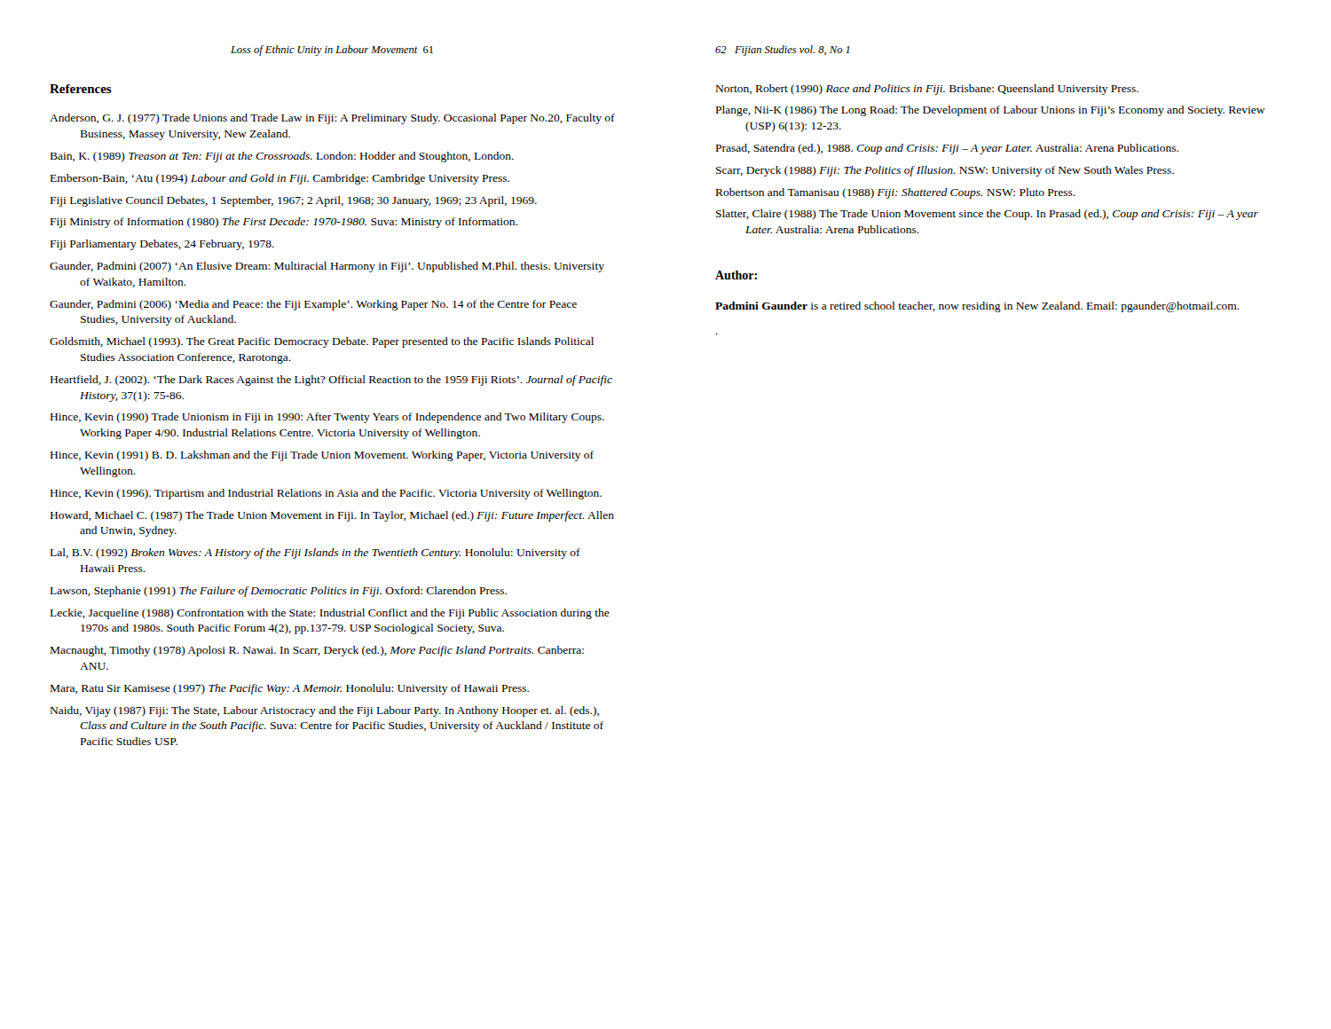Loss of Ethnic Unity in Labour Movement 61
References
Anderson, G. J. (1977) Trade Unions and Trade Law in Fiji: A Preliminary Study. Occasional Paper No.20, Faculty of Business, Massey University, New Zealand.
Bain, K. (1989) Treason at Ten: Fiji at the Crossroads. London: Hodder and Stoughton, London.
Emberson-Bain, ‘Atu (1994) Labour and Gold in Fiji. Cambridge: Cambridge University Press.
Fiji Legislative Council Debates, 1 September, 1967; 2 April, 1968; 30 January, 1969; 23 April, 1969.
Fiji Ministry of Information (1980) The First Decade: 1970-1980. Suva: Ministry of Information.
Fiji Parliamentary Debates, 24 February, 1978.
Gaunder, Padmini (2007) ‘An Elusive Dream: Multiracial Harmony in Fiji’. Unpublished M.Phil. thesis. University of Waikato, Hamilton.
Gaunder, Padmini (2006) ‘Media and Peace: the Fiji Example’. Working Paper No. 14 of the Centre for Peace Studies, University of Auckland.
Goldsmith, Michael (1993). The Great Pacific Democracy Debate. Paper presented to the Pacific Islands Political Studies Association Conference, Rarotonga.
Heartfield, J. (2002). ‘The Dark Races Against the Light? Official Reaction to the 1959 Fiji Riots’. Journal of Pacific History, 37(1): 75-86.
Hince, Kevin (1990) Trade Unionism in Fiji in 1990: After Twenty Years of Independence and Two Military Coups. Working Paper 4/90. Industrial Relations Centre. Victoria University of Wellington.
Hince, Kevin (1991) B. D. Lakshman and the Fiji Trade Union Movement. Working Paper, Victoria University of Wellington.
Hince, Kevin (1996). Tripartism and Industrial Relations in Asia and the Pacific. Victoria University of Wellington.
Howard, Michael C. (1987) The Trade Union Movement in Fiji. In Taylor, Michael (ed.) Fiji: Future Imperfect. Allen and Unwin, Sydney.
Lal, B.V. (1992) Broken Waves: A History of the Fiji Islands in the Twentieth Century. Honolulu: University of Hawaii Press.
Lawson, Stephanie (1991) The Failure of Democratic Politics in Fiji. Oxford: Clarendon Press.
Leckie, Jacqueline (1988) Confrontation with the State: Industrial Conflict and the Fiji Public Association during the 1970s and 1980s. South Pacific Forum 4(2), pp.137-79. USP Sociological Society, Suva.
Macnaught, Timothy (1978) Apolosi R. Nawai. In Scarr, Deryck (ed.), More Pacific Island Portraits. Canberra: ANU.
Mara, Ratu Sir Kamisese (1997) The Pacific Way: A Memoir. Honolulu: University of Hawaii Press.
Naidu, Vijay (1987) Fiji: The State, Labour Aristocracy and the Fiji Labour Party. In Anthony Hooper et. al. (eds.), Class and Culture in the South Pacific. Suva: Centre for Pacific Studies, University of Auckland / Institute of Pacific Studies USP.
62 Fijian Studies vol. 8, No 1
Norton, Robert (1990) Race and Politics in Fiji. Brisbane: Queensland University Press.
Plange, Nii-K (1986) The Long Road: The Development of Labour Unions in Fiji’s Economy and Society. Review (USP) 6(13): 12-23.
Prasad, Satendra (ed.), 1988. Coup and Crisis: Fiji – A year Later. Australia: Arena Publications.
Scarr, Deryck (1988) Fiji: The Politics of Illusion. NSW: University of New South Wales Press.
Robertson and Tamanisau (1988) Fiji: Shattered Coups. NSW: Pluto Press.
Slatter, Claire (1988) The Trade Union Movement since the Coup. In Prasad (ed.), Coup and Crisis: Fiji – A year Later. Australia: Arena Publications.
Author:
Padmini Gaunder is a retired school teacher, now residing in New Zealand. Email: pgaunder@hotmail.com.
.